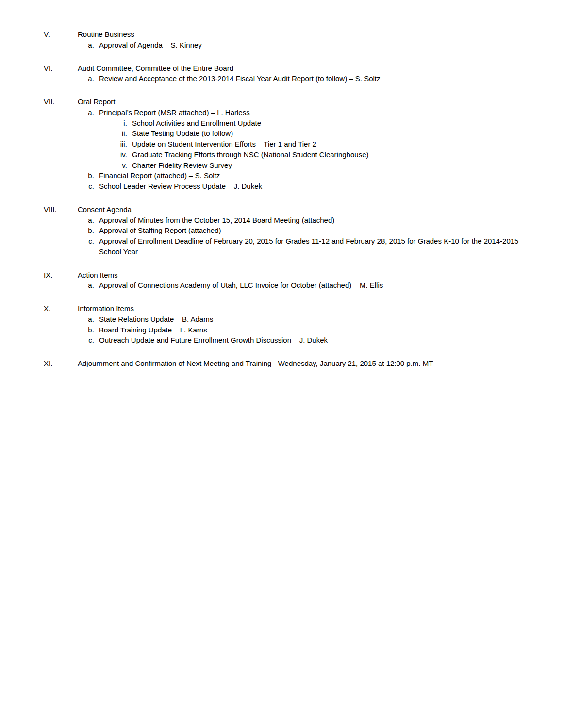V.
Routine Business
Approval of Agenda – S. Kinney
VI.
Audit Committee, Committee of the Entire Board
Review and Acceptance of the 2013-2014 Fiscal Year Audit Report (to follow) – S. Soltz
VII.
Oral Report
Principal’s Report (MSR attached) – L. Harless
School Activities and Enrollment Update
State Testing Update (to follow)
Update on Student Intervention Efforts – Tier 1 and Tier 2
Graduate Tracking Efforts through NSC (National Student Clearinghouse)
Charter Fidelity Review Survey
Financial Report (attached) – S. Soltz
School Leader Review Process Update – J. Dukek
VIII.
Consent Agenda
Approval of Minutes from the October 15, 2014 Board Meeting (attached)
Approval of Staffing Report (attached)
Approval of Enrollment Deadline of February 20, 2015 for Grades 11-12 and February 28, 2015 for Grades K-10 for the 2014-2015 School Year
IX.
Action Items
Approval of Connections Academy of Utah, LLC Invoice for October (attached) – M. Ellis
X.
Information Items
State Relations Update – B. Adams
Board Training Update – L. Karns
Outreach Update and Future Enrollment Growth Discussion – J. Dukek
XI.
Adjournment and Confirmation of Next Meeting and Training - Wednesday, January 21, 2015 at 12:00 p.m. MT